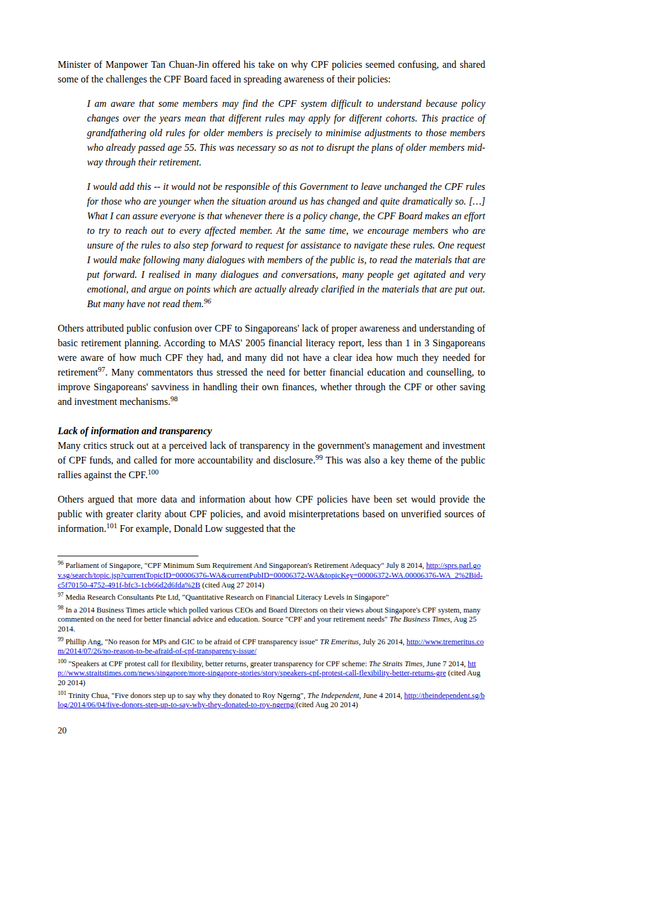Minister of Manpower Tan Chuan-Jin offered his take on why CPF policies seemed confusing, and shared some of the challenges the CPF Board faced in spreading awareness of their policies:
I am aware that some members may find the CPF system difficult to understand because policy changes over the years mean that different rules may apply for different cohorts. This practice of grandfathering old rules for older members is precisely to minimise adjustments to those members who already passed age 55. This was necessary so as not to disrupt the plans of older members mid-way through their retirement.
I would add this -- it would not be responsible of this Government to leave unchanged the CPF rules for those who are younger when the situation around us has changed and quite dramatically so. […] What I can assure everyone is that whenever there is a policy change, the CPF Board makes an effort to try to reach out to every affected member. At the same time, we encourage members who are unsure of the rules to also step forward to request for assistance to navigate these rules. One request I would make following many dialogues with members of the public is, to read the materials that are put forward. I realised in many dialogues and conversations, many people get agitated and very emotional, and argue on points which are actually already clarified in the materials that are put out. But many have not read them.96
Others attributed public confusion over CPF to Singaporeans' lack of proper awareness and understanding of basic retirement planning. According to MAS' 2005 financial literacy report, less than 1 in 3 Singaporeans were aware of how much CPF they had, and many did not have a clear idea how much they needed for retirement97. Many commentators thus stressed the need for better financial education and counselling, to improve Singaporeans' savviness in handling their own finances, whether through the CPF or other saving and investment mechanisms.98
Lack of information and transparency
Many critics struck out at a perceived lack of transparency in the government's management and investment of CPF funds, and called for more accountability and disclosure.99 This was also a key theme of the public rallies against the CPF.100
Others argued that more data and information about how CPF policies have been set would provide the public with greater clarity about CPF policies, and avoid misinterpretations based on unverified sources of information.101 For example, Donald Low suggested that the
96 Parliament of Singapore, "CPF Minimum Sum Requirement And Singaporean's Retirement Adequacy" July 8 2014, http://sprs.parl.gov.sg/search/topic.jsp?currentTopicID=00006376-WA&currentPubID=00006372-WA&topicKey=00006372-WA.00006376-WA_2%2Bid-c5f70150-4752-491f-bfc3-1cb66d2d6fda%2B (cited Aug 27 2014)
97 Media Research Consultants Pte Ltd, "Quantitative Research on Financial Literacy Levels in Singapore"
98 In a 2014 Business Times article which polled various CEOs and Board Directors on their views about Singapore's CPF system, many commented on the need for better financial advice and education. Source "CPF and your retirement needs" The Business Times, Aug 25 2014.
99 Phillip Ang, "No reason for MPs and GIC to be afraid of CPF transparency issue" TR Emeritus, July 26 2014, http://www.tremeritus.com/2014/07/26/no-reason-to-be-afraid-of-cpf-transparency-issue/
100 "Speakers at CPF protest call for flexibility, better returns, greater transparency for CPF scheme: The Straits Times, June 7 2014, http://www.straitstimes.com/news/singapore/more-singapore-stories/story/speakers-cpf-protest-call-flexibility-better-returns-gre (cited Aug 20 2014)
101 Trinity Chua, "Five donors step up to say why they donated to Roy Ngerng", The Independent, June 4 2014, http://theindependent.sg/blog/2014/06/04/five-donors-step-up-to-say-why-they-donated-to-roy-ngerng/(cited Aug 20 2014)
20